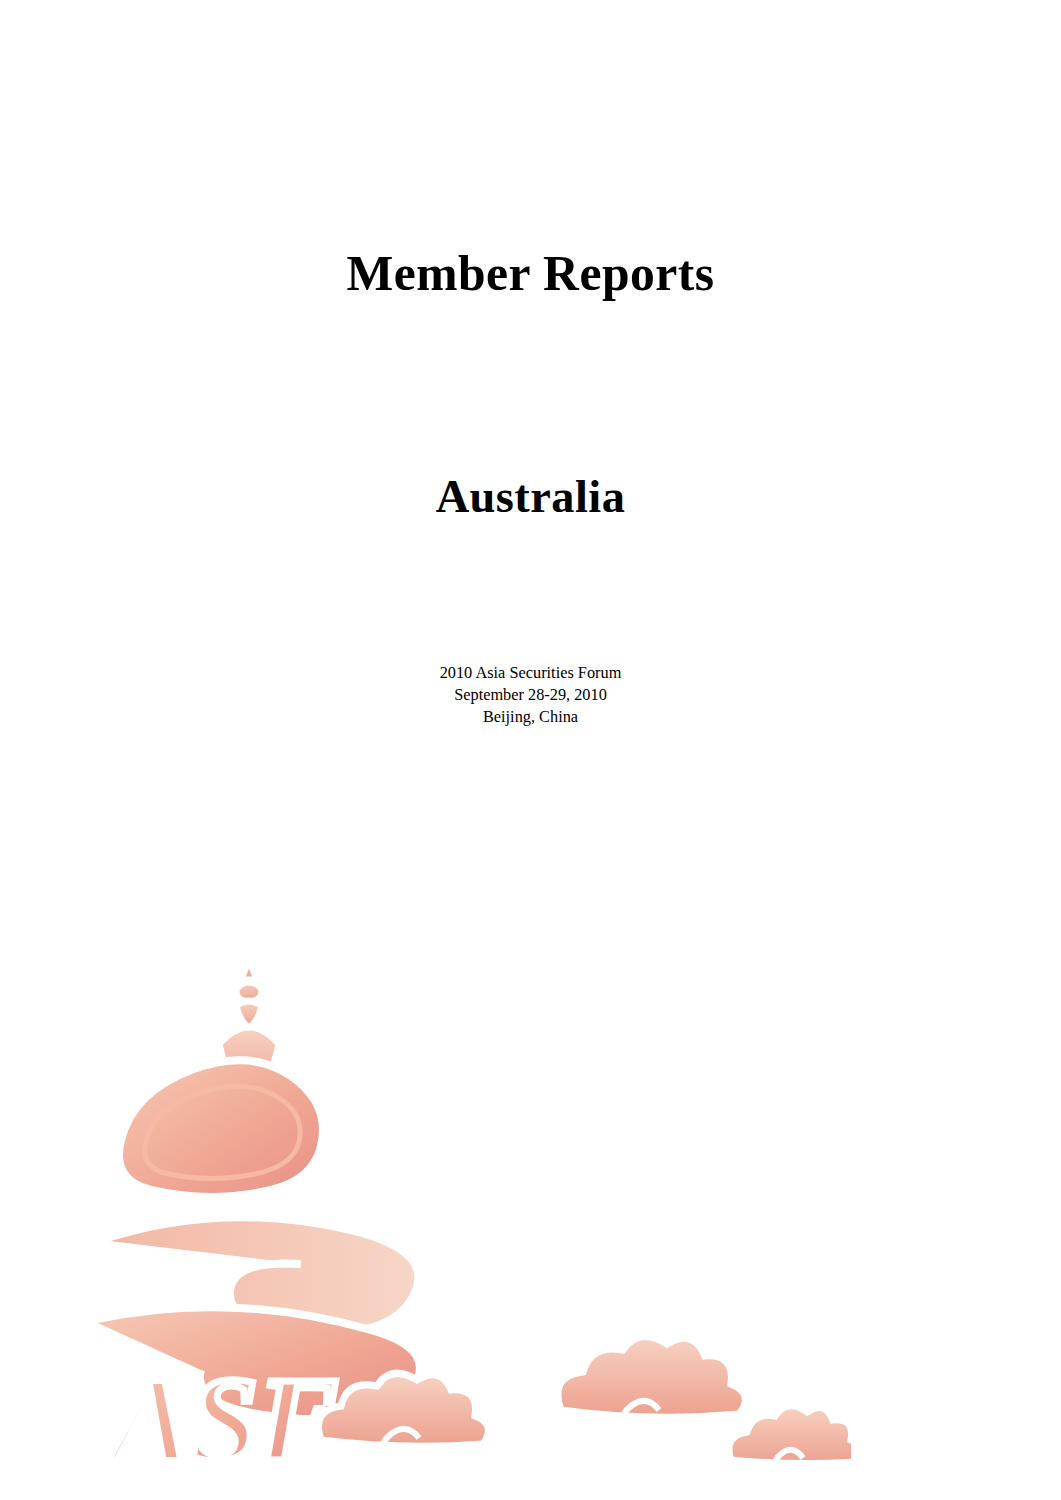Member Reports
Australia
2010 Asia Securities Forum
September 28-29, 2010
Beijing, China
ASF